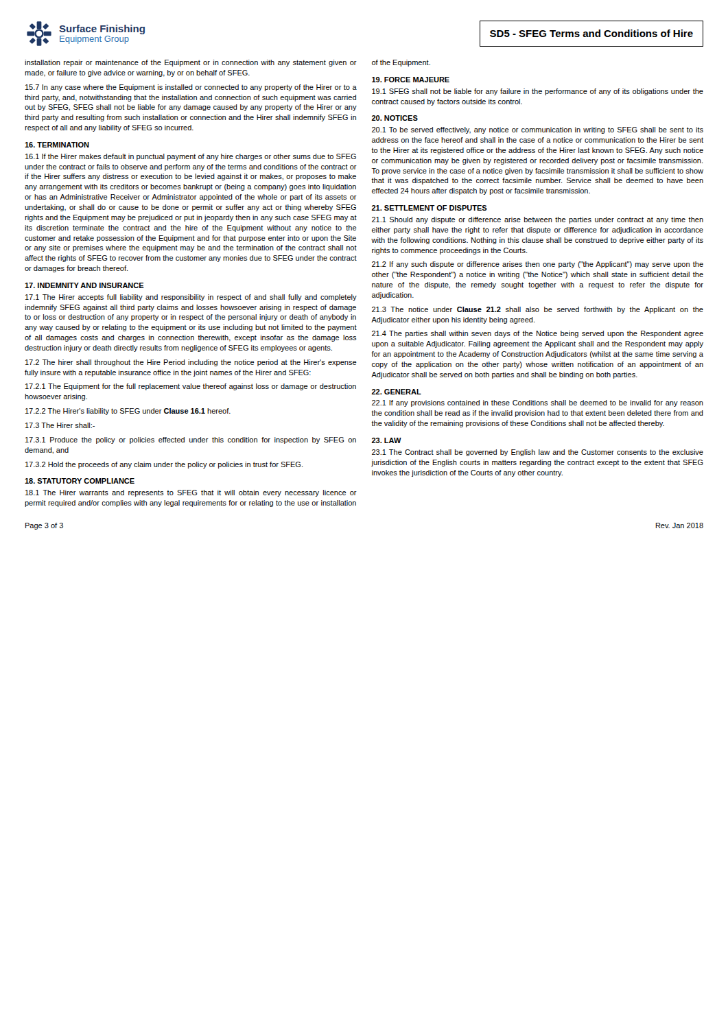Surface Finishing
Equipment Group
SD5 - SFEG Terms and Conditions of Hire
installation repair or maintenance of the Equipment or in connection with any statement given or made, or failure to give advice or warning, by or on behalf of SFEG.
15.7 In any case where the Equipment is installed or connected to any property of the Hirer or to a third party, and, notwithstanding that the installation and connection of such equipment was carried out by SFEG, SFEG shall not be liable for any damage caused by any property of the Hirer or any third party and resulting from such installation or connection and the Hirer shall indemnify SFEG in respect of all and any liability of SFEG so incurred.
16. Termination
16.1 If the Hirer makes default in punctual payment of any hire charges or other sums due to SFEG under the contract or fails to observe and perform any of the terms and conditions of the contract or if the Hirer suffers any distress or execution to be levied against it or makes, or proposes to make any arrangement with its creditors or becomes bankrupt or (being a company) goes into liquidation or has an Administrative Receiver or Administrator appointed of the whole or part of its assets or undertaking, or shall do or cause to be done or permit or suffer any act or thing whereby SFEG rights and the Equipment may be prejudiced or put in jeopardy then in any such case SFEG may at its discretion terminate the contract and the hire of the Equipment without any notice to the customer and retake possession of the Equipment and for that purpose enter into or upon the Site or any site or premises where the equipment may be and the termination of the contract shall not affect the rights of SFEG to recover from the customer any monies due to SFEG under the contract or damages for breach thereof.
17. Indemnity and Insurance
17.1 The Hirer accepts full liability and responsibility in respect of and shall fully and completely indemnify SFEG against all third party claims and losses howsoever arising in respect of damage to or loss or destruction of any property or in respect of the personal injury or death of anybody in any way caused by or relating to the equipment or its use including but not limited to the payment of all damages costs and charges in connection therewith, except insofar as the damage loss destruction injury or death directly results from negligence of SFEG its employees or agents.
17.2 The hirer shall throughout the Hire Period including the notice period at the Hirer's expense fully insure with a reputable insurance office in the joint names of the Hirer and SFEG:
17.2.1 The Equipment for the full replacement value thereof against loss or damage or destruction howsoever arising.
17.2.2 The Hirer's liability to SFEG under Clause 16.1 hereof.
17.3 The Hirer shall:-
17.3.1 Produce the policy or policies effected under this condition for inspection by SFEG on demand, and
17.3.2 Hold the proceeds of any claim under the policy or policies in trust for SFEG.
18. Statutory Compliance
18.1 The Hirer warrants and represents to SFEG that it will obtain every necessary licence or permit required and/or complies with any legal requirements for or relating to the use or installation of the Equipment.
19. Force Majeure
19.1 SFEG shall not be liable for any failure in the performance of any of its obligations under the contract caused by factors outside its control.
20. Notices
20.1 To be served effectively, any notice or communication in writing to SFEG shall be sent to its address on the face hereof and shall in the case of a notice or communication to the Hirer be sent to the Hirer at its registered office or the address of the Hirer last known to SFEG. Any such notice or communication may be given by registered or recorded delivery post or facsimile transmission. To prove service in the case of a notice given by facsimile transmission it shall be sufficient to show that it was dispatched to the correct facsimile number. Service shall be deemed to have been effected 24 hours after dispatch by post or facsimile transmission.
21. Settlement of Disputes
21.1 Should any dispute or difference arise between the parties under contract at any time then either party shall have the right to refer that dispute or difference for adjudication in accordance with the following conditions. Nothing in this clause shall be construed to deprive either party of its rights to commence proceedings in the Courts.
21.2 If any such dispute or difference arises then one party ("the Applicant") may serve upon the other ("the Respondent") a notice in writing ("the Notice") which shall state in sufficient detail the nature of the dispute, the remedy sought together with a request to refer the dispute for adjudication.
21.3 The notice under Clause 21.2 shall also be served forthwith by the Applicant on the Adjudicator either upon his identity being agreed.
21.4 The parties shall within seven days of the Notice being served upon the Respondent agree upon a suitable Adjudicator. Failing agreement the Applicant shall and the Respondent may apply for an appointment to the Academy of Construction Adjudicators (whilst at the same time serving a copy of the application on the other party) whose written notification of an appointment of an Adjudicator shall be served on both parties and shall be binding on both parties.
22. General
22.1 If any provisions contained in these Conditions shall be deemed to be invalid for any reason the condition shall be read as if the invalid provision had to that extent been deleted there from and the validity of the remaining provisions of these Conditions shall not be affected thereby.
23. Law
23.1 The Contract shall be governed by English law and the Customer consents to the exclusive jurisdiction of the English courts in matters regarding the contract except to the extent that SFEG invokes the jurisdiction of the Courts of any other country.
Page 3 of 3
Rev. Jan 2018